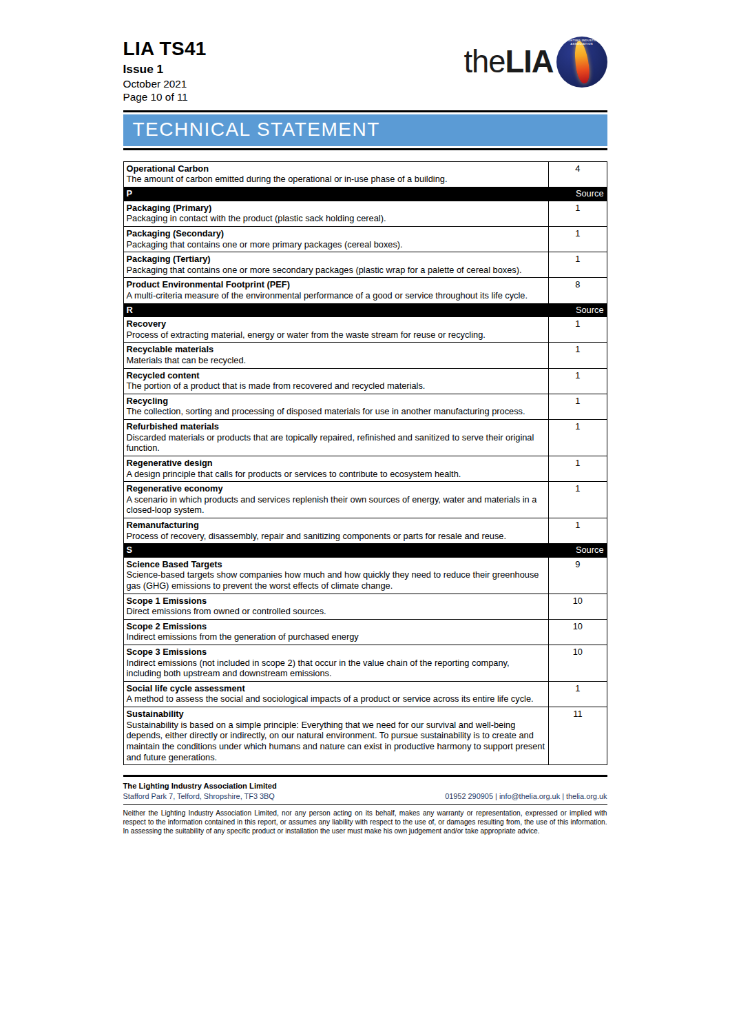LIA TS41
Issue 1
October 2021
Page 10 of 11
the LIA
TECHNICAL STATEMENT
| Operational Carbon The amount of carbon emitted during the operational or in-use phase of a building. | 4 |
| P | Source |
| Packaging (Primary) Packaging in contact with the product (plastic sack holding cereal). | 1 |
| Packaging (Secondary) Packaging that contains one or more primary packages (cereal boxes). | 1 |
| Packaging (Tertiary) Packaging that contains one or more secondary packages (plastic wrap for a palette of cereal boxes). | 1 |
| Product Environmental Footprint (PEF) A multi-criteria measure of the environmental performance of a good or service throughout its life cycle. | 8 |
| R | Source |
| Recovery Process of extracting material, energy or water from the waste stream for reuse or recycling. | 1 |
| Recyclable materials Materials that can be recycled. | 1 |
| Recycled content The portion of a product that is made from recovered and recycled materials. | 1 |
| Recycling The collection, sorting and processing of disposed materials for use in another manufacturing process. | 1 |
| Refurbished materials Discarded materials or products that are topically repaired, refinished and sanitized to serve their original function. | 1 |
| Regenerative design A design principle that calls for products or services to contribute to ecosystem health. | 1 |
| Regenerative economy A scenario in which products and services replenish their own sources of energy, water and materials in a closed-loop system. | 1 |
| Remanufacturing Process of recovery, disassembly, repair and sanitizing components or parts for resale and reuse. | 1 |
| S | Source |
| Science Based Targets Science-based targets show companies how much and how quickly they need to reduce their greenhouse gas (GHG) emissions to prevent the worst effects of climate change. | 9 |
| Scope 1 Emissions Direct emissions from owned or controlled sources. | 10 |
| Scope 2 Emissions Indirect emissions from the generation of purchased energy | 10 |
| Scope 3 Emissions Indirect emissions (not included in scope 2) that occur in the value chain of the reporting company, including both upstream and downstream emissions. | 10 |
| Social life cycle assessment A method to assess the social and sociological impacts of a product or service across its entire life cycle. | 1 |
| Sustainability Sustainability is based on a simple principle: Everything that we need for our survival and well-being depends, either directly or indirectly, on our natural environment. To pursue sustainability is to create and maintain the conditions under which humans and nature can exist in productive harmony to support present and future generations. | 11 |
The Lighting Industry Association Limited
Stafford Park 7, Telford, Shropshire, TF3 3BQ
01952 290905 | info@thelia.org.uk | thelia.org.uk
Neither the Lighting Industry Association Limited, nor any person acting on its behalf, makes any warranty or representation, expressed or implied with respect to the information contained in this report, or assumes any liability with respect to the use of, or damages resulting from, the use of this information. In assessing the suitability of any specific product or installation the user must make his own judgement and/or take appropriate advice.